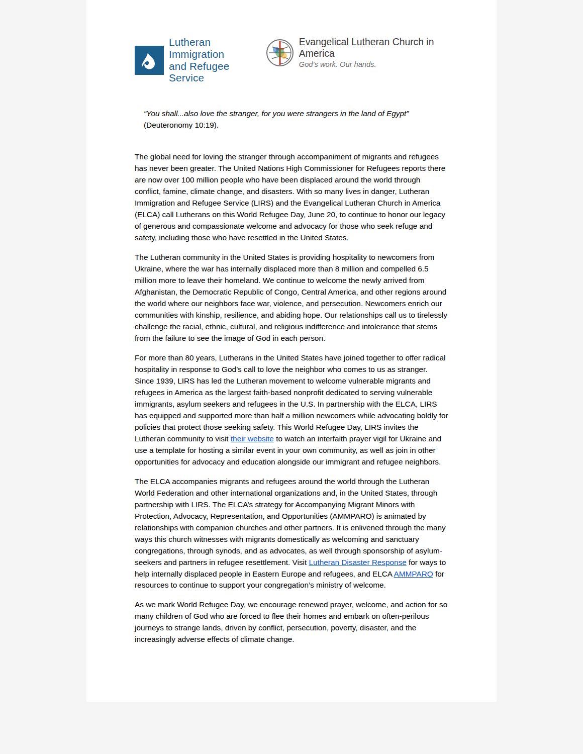Lutheran Immigration
and Refugee Service
Evangelical Lutheran Church in America
God’s work. Our hands.
“You shall...also love the stranger, for you were strangers in the land of Egypt” (Deuteronomy 10:19).
The global need for loving the stranger through accompaniment of migrants and refugees has never been greater. The United Nations High Commissioner for Refugees reports there are now over 100 million people who have been displaced around the world through conflict, famine, climate change, and disasters. With so many lives in danger, Lutheran Immigration and Refugee Service (LIRS) and the Evangelical Lutheran Church in America (ELCA) call Lutherans on this World Refugee Day, June 20, to continue to honor our legacy of generous and compassionate welcome and advocacy for those who seek refuge and safety, including those who have resettled in the United States.
The Lutheran community in the United States is providing hospitality to newcomers from Ukraine, where the war has internally displaced more than 8 million and compelled 6.5 million more to leave their homeland. We continue to welcome the newly arrived from Afghanistan, the Democratic Republic of Congo, Central America, and other regions around the world where our neighbors face war, violence, and persecution. Newcomers enrich our communities with kinship, resilience, and abiding hope. Our relationships call us to tirelessly challenge the racial, ethnic, cultural, and religious indifference and intolerance that stems from the failure to see the image of God in each person.
For more than 80 years, Lutherans in the United States have joined together to offer radical hospitality in response to God’s call to love the neighbor who comes to us as stranger. Since 1939, LIRS has led the Lutheran movement to welcome vulnerable migrants and refugees in America as the largest faith-based nonprofit dedicated to serving vulnerable immigrants, asylum seekers and refugees in the U.S. In partnership with the ELCA, LIRS has equipped and supported more than half a million newcomers while advocating boldly for policies that protect those seeking safety. This World Refugee Day, LIRS invites the Lutheran community to visit their website to watch an interfaith prayer vigil for Ukraine and use a template for hosting a similar event in your own community, as well as join in other opportunities for advocacy and education alongside our immigrant and refugee neighbors.
The ELCA accompanies migrants and refugees around the world through the Lutheran World Federation and other international organizations and, in the United States, through partnership with LIRS. The ELCA’s strategy for Accompanying Migrant Minors with Protection, Advocacy, Representation, and Opportunities (AMMPARO) is animated by relationships with companion churches and other partners. It is enlivened through the many ways this church witnesses with migrants domestically as welcoming and sanctuary congregations, through synods, and as advocates, as well through sponsorship of asylum-seekers and partners in refugee resettlement. Visit Lutheran Disaster Response for ways to help internally displaced people in Eastern Europe and refugees, and ELCA AMMPARO for resources to continue to support your congregation’s ministry of welcome.
As we mark World Refugee Day, we encourage renewed prayer, welcome, and action for so many children of God who are forced to flee their homes and embark on often-perilous journeys to strange lands, driven by conflict, persecution, poverty, disaster, and the increasingly adverse effects of climate change.